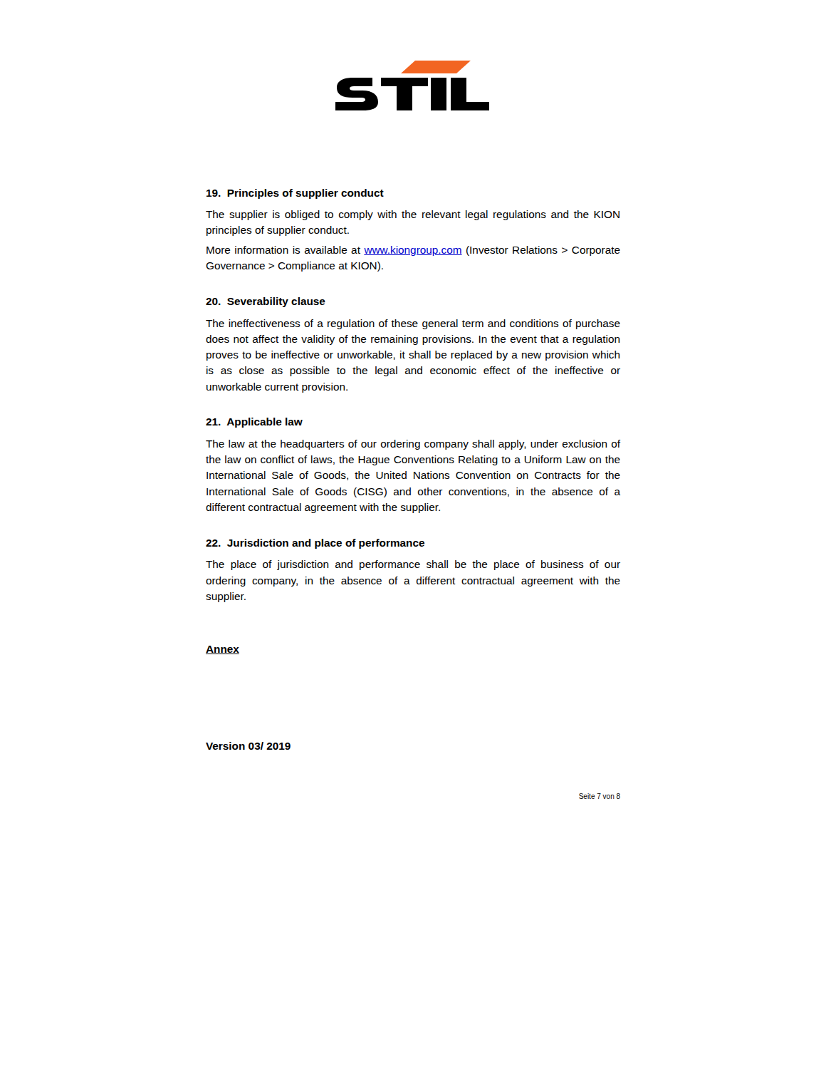19. Principles of supplier conduct
The supplier is obliged to comply with the relevant legal regulations and the KION principles of supplier conduct.
More information is available at www.kiongroup.com (Investor Relations > Corporate Governance > Compliance at KION).
20. Severability clause
The ineffectiveness of a regulation of these general term and conditions of purchase does not affect the validity of the remaining provisions. In the event that a regulation proves to be ineffective or unworkable, it shall be replaced by a new provision which is as close as possible to the legal and economic effect of the ineffective or unworkable current provision.
21. Applicable law
The law at the headquarters of our ordering company shall apply, under exclusion of the law on conflict of laws, the Hague Conventions Relating to a Uniform Law on the International Sale of Goods, the United Nations Convention on Contracts for the International Sale of Goods (CISG) and other conventions, in the absence of a different contractual agreement with the supplier.
22. Jurisdiction and place of performance
The place of jurisdiction and performance shall be the place of business of our ordering company, in the absence of a different contractual agreement with the supplier.
Annex
Version 03/ 2019
Seite 7 von 8